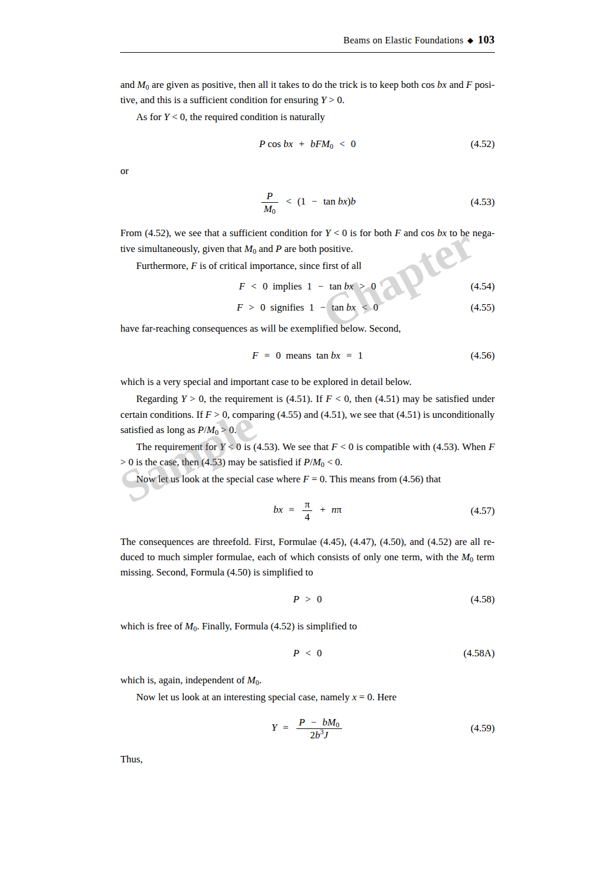Beams on Elastic Foundations◆103
Chapter Sample
and M0 are given as positive, then all it takes to do the trick is to keep both cos bx and F positive, and this is a sufficient condition for ensuring Y > 0.
As for Y < 0, the required condition is naturally
P cos bx + bFM0 < 0 (4.52)
or
PM0 < (1 − tan bx)b (4.53)
From (4.52), we see that a sufficient condition for Y < 0 is for both F and cos bx to be negative simultaneously, given that M0 and P are both positive.
Furthermore, F is of critical importance, since first of all
F < 0 implies 1 − tan bx > 0 (4.54)
F > 0 signifies 1 − tan bx < 0 (4.55)
have far-reaching consequences as will be exemplified below. Second,
F = 0 means tan bx = 1 (4.56)
which is a very special and important case to be explored in detail below.
Regarding Y > 0, the requirement is (4.51). If F < 0, then (4.51) may be satisfied under certain conditions. If F > 0, comparing (4.55) and (4.51), we see that (4.51) is unconditionally satisfied as long as P/M0 > 0.
The requirement for Y < 0 is (4.53). We see that F < 0 is compatible with (4.53). When F > 0 is the case, then (4.53) may be satisfied if P/M0 < 0.
Now let us look at the special case where F = 0. This means from (4.56) that
bx = π 4 + nπ (4.57)
The consequences are threefold. First, Formulae (4.45), (4.47), (4.50), and (4.52) are all reduced to much simpler formulae, each of which consists of only one term, with the M0 term missing. Second, Formula (4.50) is simplified to
P > 0 (4.58)
which is free of M0. Finally, Formula (4.52) is simplified to
P < 0 (4.58A)
which is, again, independent of M0.
Now let us look at an interesting special case, namely x = 0. Here
Y = P − bM02b3J (4.59)
Thus,